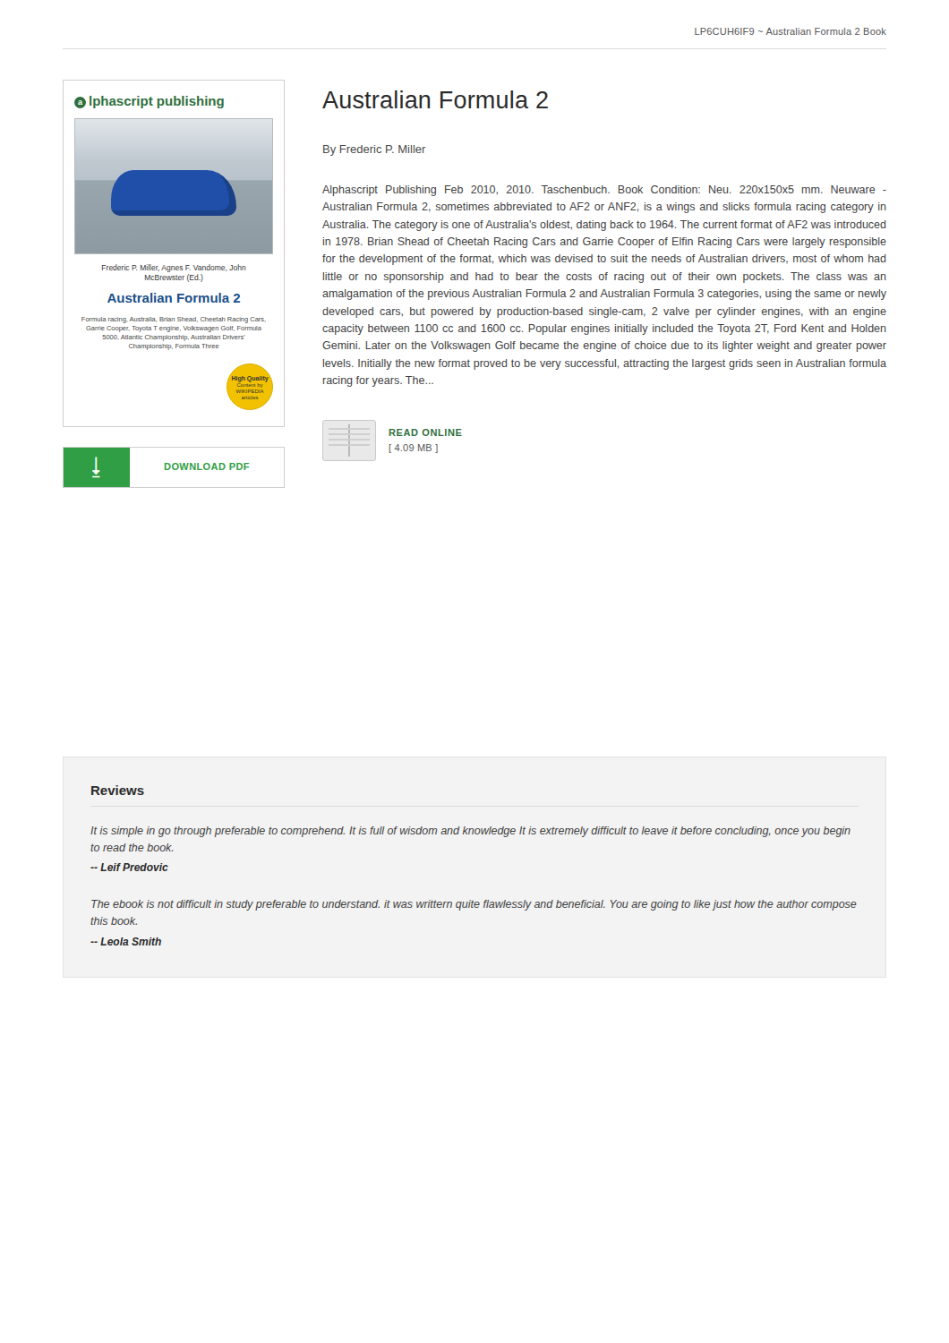LP6CUH6IF9 ~ Australian Formula 2 Book
alphascript publishing
Frederic P. Miller, Agnes F. Vandome, John
McBrewster (Ed.)
Australian Formula 2
Formula racing, Australia, Brian Shead, Cheetah Racing Cars, Garrie Cooper, Toyota T engine, Volkswagen Golf, Formula 5000, Atlantic Championship, Australian Drivers' Championship, Formula Three
High Quality Content by WIKIPEDIA articles
⭳
DOWNLOAD PDF
Australian Formula 2
By Frederic P. Miller
Alphascript Publishing Feb 2010, 2010. Taschenbuch. Book Condition: Neu. 220x150x5 mm. Neuware - Australian Formula 2, sometimes abbreviated to AF2 or ANF2, is a wings and slicks formula racing category in Australia. The category is one of Australia's oldest, dating back to 1964. The current format of AF2 was introduced in 1978. Brian Shead of Cheetah Racing Cars and Garrie Cooper of Elfin Racing Cars were largely responsible for the development of the format, which was devised to suit the needs of Australian drivers, most of whom had little or no sponsorship and had to bear the costs of racing out of their own pockets. The class was an amalgamation of the previous Australian Formula 2 and Australian Formula 3 categories, using the same or newly developed cars, but powered by production-based single-cam, 2 valve per cylinder engines, with an engine capacity between 1100 cc and 1600 cc. Popular engines initially included the Toyota 2T, Ford Kent and Holden Gemini. Later on the Volkswagen Golf became the engine of choice due to its lighter weight and greater power levels. Initially the new format proved to be very successful, attracting the largest grids seen in Australian formula racing for years. The...
READ ONLINE
[ 4.09 MB ]
Reviews
It is simple in go through preferable to comprehend. It is full of wisdom and knowledge It is extremely difficult to leave it before concluding, once you begin to read the book.
-- Leif Predovic
The ebook is not difficult in study preferable to understand. it was writtern quite flawlessly and beneficial. You are going to like just how the author compose this book.
-- Leola Smith